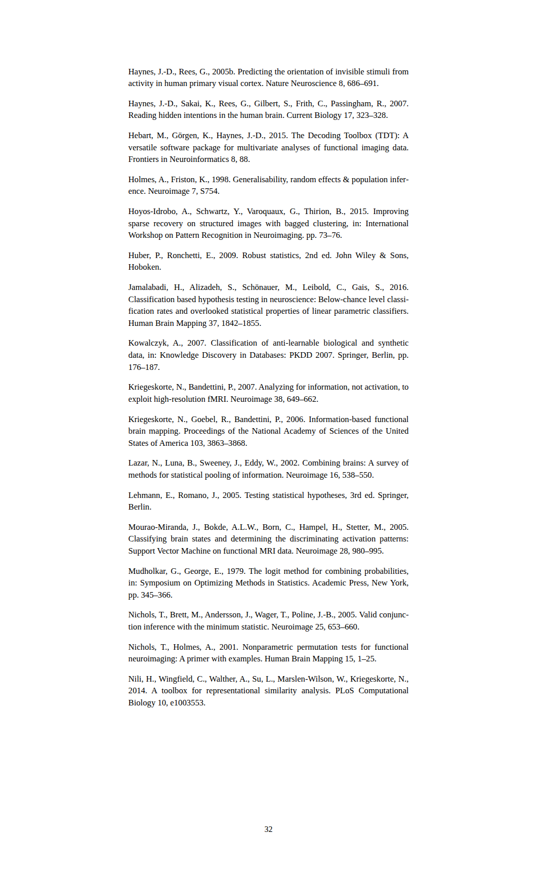Haynes, J.-D., Rees, G., 2005b. Predicting the orientation of invisible stimuli from activity in human primary visual cortex. Nature Neuroscience 8, 686–691.
Haynes, J.-D., Sakai, K., Rees, G., Gilbert, S., Frith, C., Passingham, R., 2007. Reading hidden intentions in the human brain. Current Biology 17, 323–328.
Hebart, M., Görgen, K., Haynes, J.-D., 2015. The Decoding Toolbox (TDT): A versatile software package for multivariate analyses of functional imaging data. Frontiers in Neuroinformatics 8, 88.
Holmes, A., Friston, K., 1998. Generalisability, random effects & population inference. Neuroimage 7, S754.
Hoyos-Idrobo, A., Schwartz, Y., Varoquaux, G., Thirion, B., 2015. Improving sparse recovery on structured images with bagged clustering, in: International Workshop on Pattern Recognition in Neuroimaging. pp. 73–76.
Huber, P., Ronchetti, E., 2009. Robust statistics, 2nd ed. John Wiley & Sons, Hoboken.
Jamalabadi, H., Alizadeh, S., Schönauer, M., Leibold, C., Gais, S., 2016. Classification based hypothesis testing in neuroscience: Below-chance level classification rates and overlooked statistical properties of linear parametric classifiers. Human Brain Mapping 37, 1842–1855.
Kowalczyk, A., 2007. Classification of anti-learnable biological and synthetic data, in: Knowledge Discovery in Databases: PKDD 2007. Springer, Berlin, pp. 176–187.
Kriegeskorte, N., Bandettini, P., 2007. Analyzing for information, not activation, to exploit high-resolution fMRI. Neuroimage 38, 649–662.
Kriegeskorte, N., Goebel, R., Bandettini, P., 2006. Information-based functional brain mapping. Proceedings of the National Academy of Sciences of the United States of America 103, 3863–3868.
Lazar, N., Luna, B., Sweeney, J., Eddy, W., 2002. Combining brains: A survey of methods for statistical pooling of information. Neuroimage 16, 538–550.
Lehmann, E., Romano, J., 2005. Testing statistical hypotheses, 3rd ed. Springer, Berlin.
Mourao-Miranda, J., Bokde, A.L.W., Born, C., Hampel, H., Stetter, M., 2005. Classifying brain states and determining the discriminating activation patterns: Support Vector Machine on functional MRI data. Neuroimage 28, 980–995.
Mudholkar, G., George, E., 1979. The logit method for combining probabilities, in: Symposium on Optimizing Methods in Statistics. Academic Press, New York, pp. 345–366.
Nichols, T., Brett, M., Andersson, J., Wager, T., Poline, J.-B., 2005. Valid conjunction inference with the minimum statistic. Neuroimage 25, 653–660.
Nichols, T., Holmes, A., 2001. Nonparametric permutation tests for functional neuroimaging: A primer with examples. Human Brain Mapping 15, 1–25.
Nili, H., Wingfield, C., Walther, A., Su, L., Marslen-Wilson, W., Kriegeskorte, N., 2014. A toolbox for representational similarity analysis. PLoS Computational Biology 10, e1003553.
32